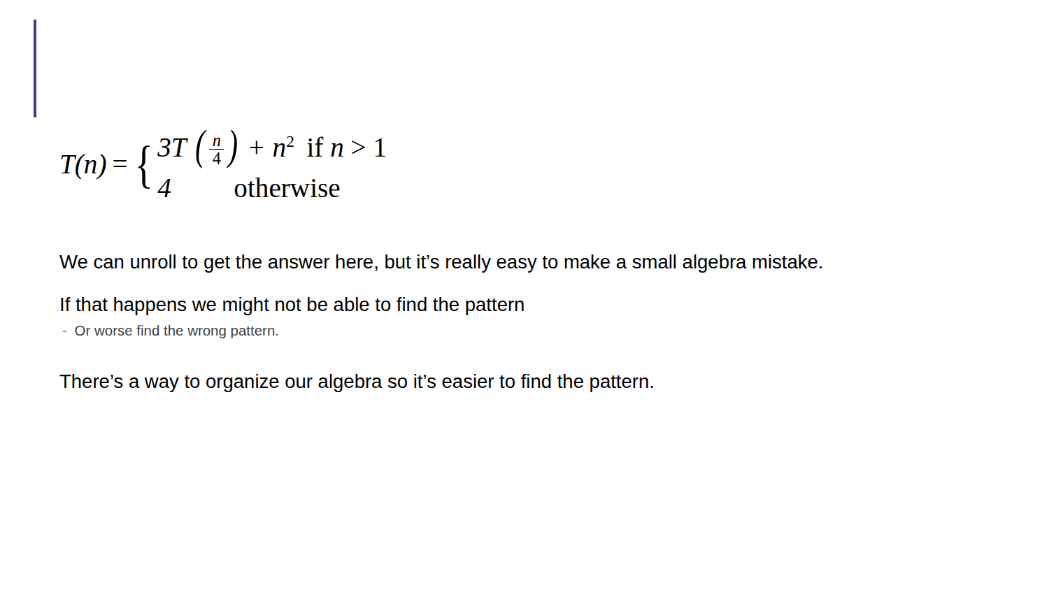T(n) = { 3T (n 4) + n2 if n > 1 4 otherwise
We can unroll to get the answer here, but it’s really easy to make a small algebra mistake.
If that happens we might not be able to find the pattern
Or worse find the wrong pattern.
There’s a way to organize our algebra so it’s easier to find the pattern.